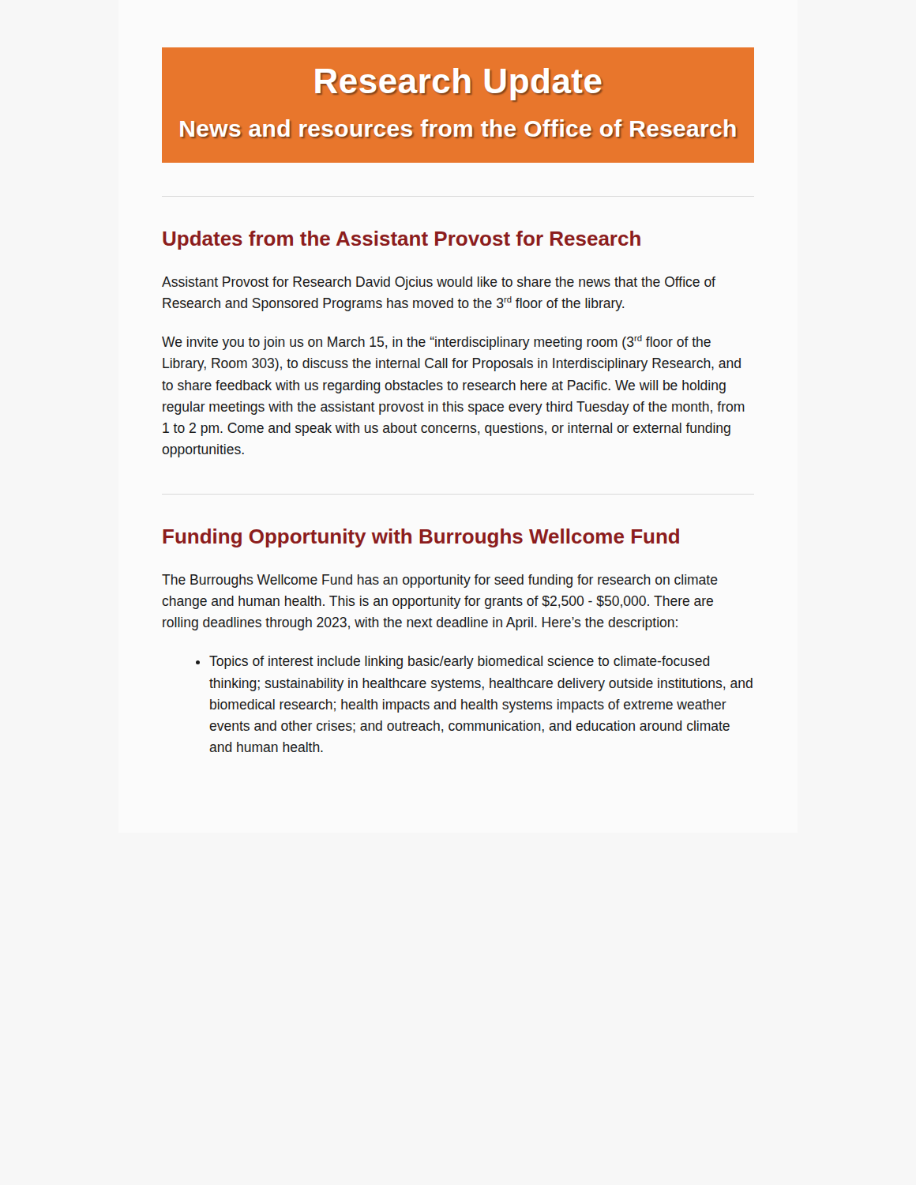Research Update
News and resources from the Office of Research
Updates from the Assistant Provost for Research
Assistant Provost for Research David Ojcius would like to share the news that the Office of Research and Sponsored Programs has moved to the 3rd floor of the library.
We invite you to join us on March 15, in the “interdisciplinary meeting room (3rd floor of the Library, Room 303), to discuss the internal Call for Proposals in Interdisciplinary Research, and to share feedback with us regarding obstacles to research here at Pacific. We will be holding regular meetings with the assistant provost in this space every third Tuesday of the month, from 1 to 2 pm. Come and speak with us about concerns, questions, or internal or external funding opportunities.
Funding Opportunity with Burroughs Wellcome Fund
The Burroughs Wellcome Fund has an opportunity for seed funding for research on climate change and human health. This is an opportunity for grants of $2,500 - $50,000. There are rolling deadlines through 2023, with the next deadline in April. Here’s the description:
Topics of interest include linking basic/early biomedical science to climate-focused thinking; sustainability in healthcare systems, healthcare delivery outside institutions, and biomedical research; health impacts and health systems impacts of extreme weather events and other crises; and outreach, communication, and education around climate and human health.